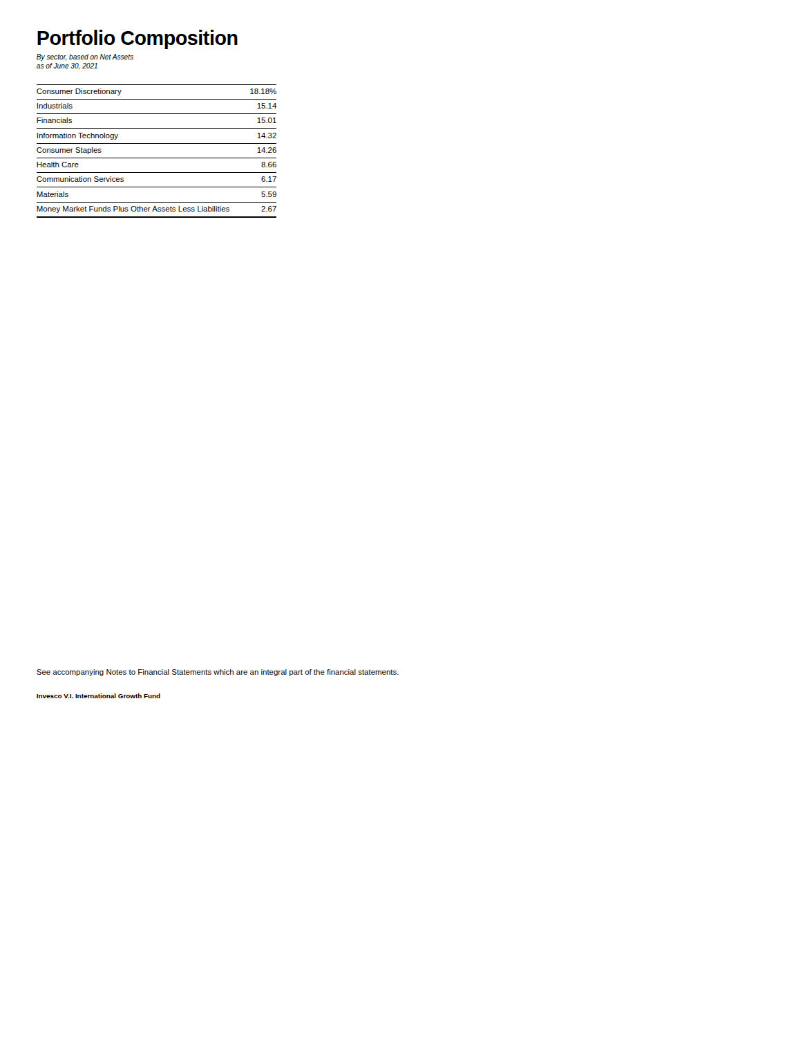Portfolio Composition
By sector, based on Net Assets
as of June 30, 2021
| Consumer Discretionary | 18.18% |
| Industrials | 15.14 |
| Financials | 15.01 |
| Information Technology | 14.32 |
| Consumer Staples | 14.26 |
| Health Care | 8.66 |
| Communication Services | 6.17 |
| Materials | 5.59 |
| Money Market Funds Plus Other Assets Less Liabilities | 2.67 |
See accompanying Notes to Financial Statements which are an integral part of the financial statements.
Invesco V.I. International Growth Fund